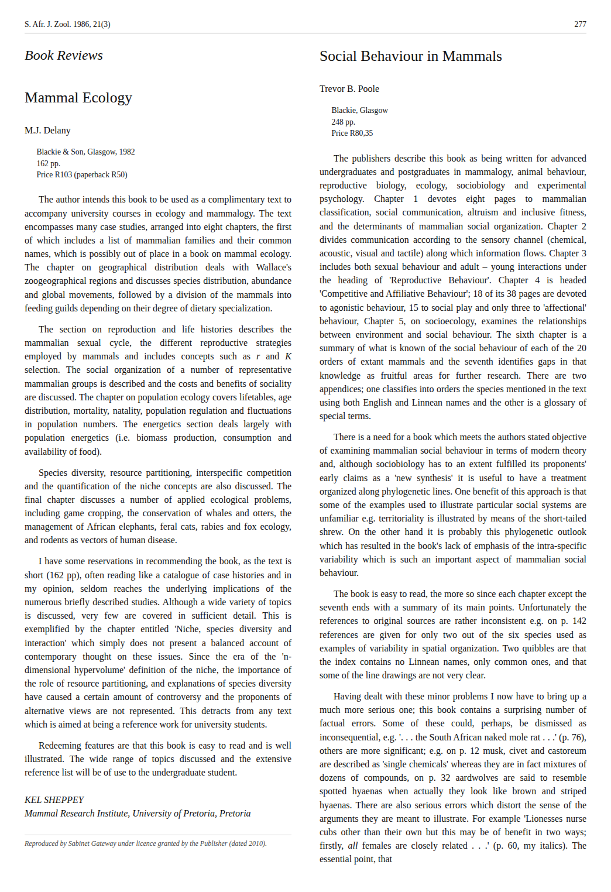S. Afr. J. Zool. 1986, 21(3) 277
Book Reviews
Mammal Ecology
M.J. Delany
Blackie & Son, Glasgow, 1982
162 pp.
Price R103 (paperback R50)
The author intends this book to be used as a complimentary text to accompany university courses in ecology and mammalogy. The text encompasses many case studies, arranged into eight chapters, the first of which includes a list of mammalian families and their common names, which is possibly out of place in a book on mammal ecology. The chapter on geographical distribution deals with Wallace's zoogeographical regions and discusses species distribution, abundance and global movements, followed by a division of the mammals into feeding guilds depending on their degree of dietary specialization.
The section on reproduction and life histories describes the mammalian sexual cycle, the different reproductive strategies employed by mammals and includes concepts such as r and K selection. The social organization of a number of representative mammalian groups is described and the costs and benefits of sociality are discussed. The chapter on population ecology covers lifetables, age distribution, mortality, natality, population regulation and fluctuations in population numbers. The energetics section deals largely with population energetics (i.e. biomass production, consumption and availability of food).
Species diversity, resource partitioning, interspecific competition and the quantification of the niche concepts are also discussed. The final chapter discusses a number of applied ecological problems, including game cropping, the conservation of whales and otters, the management of African elephants, feral cats, rabies and fox ecology, and rodents as vectors of human disease.
I have some reservations in recommending the book, as the text is short (162 pp), often reading like a catalogue of case histories and in my opinion, seldom reaches the underlying implications of the numerous briefly described studies. Although a wide variety of topics is discussed, very few are covered in sufficient detail. This is exemplified by the chapter entitled 'Niche, species diversity and interaction' which simply does not present a balanced account of contemporary thought on these issues. Since the era of the 'n-dimensional hypervolume' definition of the niche, the importance of the role of resource partitioning, and explanations of species diversity have caused a certain amount of controversy and the proponents of alternative views are not represented. This detracts from any text which is aimed at being a reference work for university students.
Redeeming features are that this book is easy to read and is well illustrated. The wide range of topics discussed and the extensive reference list will be of use to the undergraduate student.
KEL SHEPPEY
Mammal Research Institute, University of Pretoria, Pretoria
Reproduced by Sabinet Gateway under licence granted by the Publisher (dated 2010).
Social Behaviour in Mammals
Trevor B. Poole
Blackie, Glasgow
248 pp.
Price R80,35
The publishers describe this book as being written for advanced undergraduates and postgraduates in mammalogy, animal behaviour, reproductive biology, ecology, sociobiology and experimental psychology. Chapter 1 devotes eight pages to mammalian classification, social communication, altruism and inclusive fitness, and the determinants of mammalian social organization. Chapter 2 divides communication according to the sensory channel (chemical, acoustic, visual and tactile) along which information flows. Chapter 3 includes both sexual behaviour and adult – young interactions under the heading of 'Reproductive Behaviour'. Chapter 4 is headed 'Competitive and Affiliative Behaviour'; 18 of its 38 pages are devoted to agonistic behaviour, 15 to social play and only three to 'affectional' behaviour, Chapter 5, on socioecology, examines the relationships between environment and social behaviour. The sixth chapter is a summary of what is known of the social behaviour of each of the 20 orders of extant mammals and the seventh identifies gaps in that knowledge as fruitful areas for further research. There are two appendices; one classifies into orders the species mentioned in the text using both English and Linnean names and the other is a glossary of special terms.
There is a need for a book which meets the authors stated objective of examining mammalian social behaviour in terms of modern theory and, although sociobiology has to an extent fulfilled its proponents' early claims as a 'new synthesis' it is useful to have a treatment organized along phylogenetic lines. One benefit of this approach is that some of the examples used to illustrate particular social systems are unfamiliar e.g. territoriality is illustrated by means of the short-tailed shrew. On the other hand it is probably this phylogenetic outlook which has resulted in the book's lack of emphasis of the intra-specific variability which is such an important aspect of mammalian social behaviour.
The book is easy to read, the more so since each chapter except the seventh ends with a summary of its main points. Unfortunately the references to original sources are rather inconsistent e.g. on p. 142 references are given for only two out of the six species used as examples of variability in spatial organization. Two quibbles are that the index contains no Linnean names, only common ones, and that some of the line drawings are not very clear.
Having dealt with these minor problems I now have to bring up a much more serious one; this book contains a surprising number of factual errors. Some of these could, perhaps, be dismissed as inconsequential, e.g. '. . . the South African naked mole rat . . .' (p. 76), others are more significant; e.g. on p. 12 musk, civet and castoreum are described as 'single chemicals' whereas they are in fact mixtures of dozens of compounds, on p. 32 aardwolves are said to resemble spotted hyaenas when actually they look like brown and striped hyaenas. There are also serious errors which distort the sense of the arguments they are meant to illustrate. For example 'Lionesses nurse cubs other than their own but this may be of benefit in two ways; firstly, all females are closely related . . .' (p. 60, my italics). The essential point, that